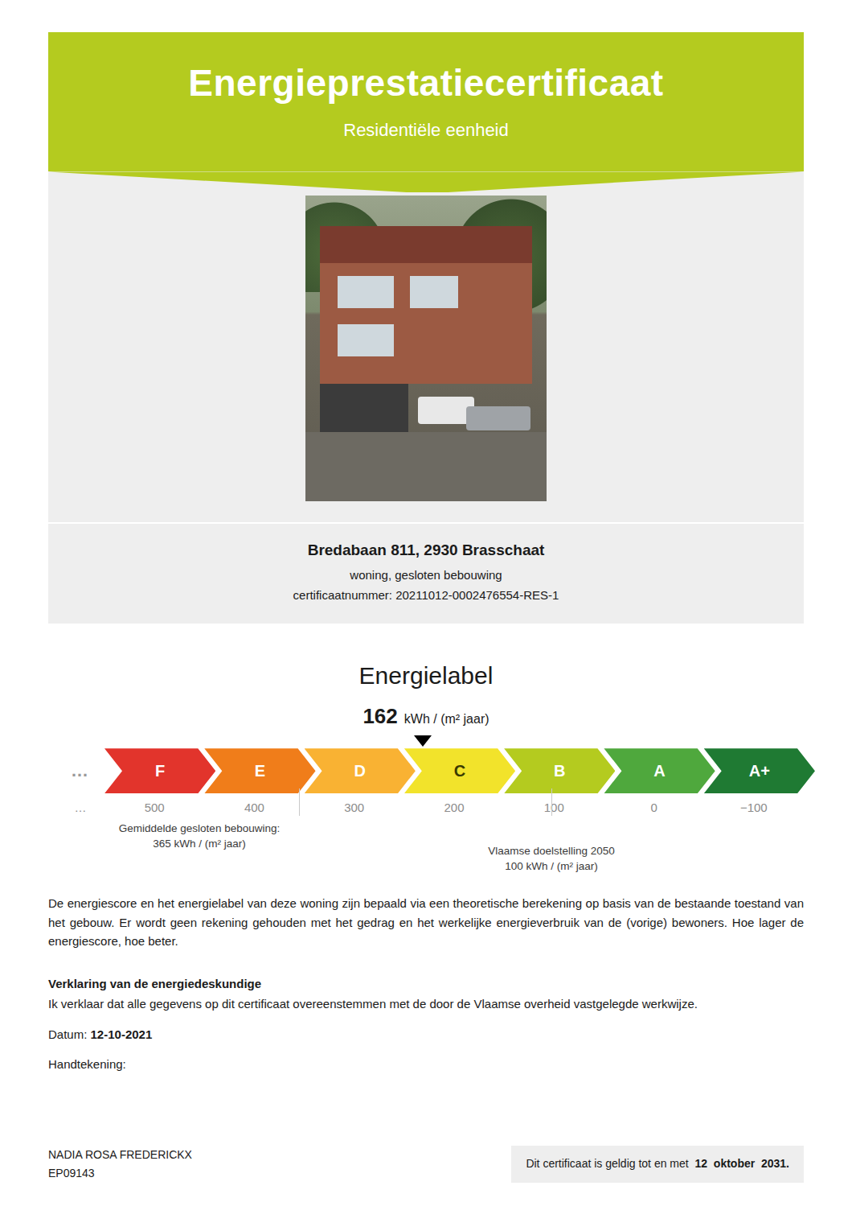Energieprestatiecertificaat
Residentiële eenheid
Bredabaan 811, 2930 Brasschaat
woning, gesloten bebouwing
certificaatnummer: 20211012-0002476554-RES-1
Energielabel
162 kWh / (m² jaar)
…
F
E
D
C
B
A
A+
… 500 400 300 200 100 0 −100
Gemiddelde gesloten bebouwing:
365 kWh / (m² jaar)
Vlaamse doelstelling 2050
100 kWh / (m² jaar)
De energiescore en het energielabel van deze woning zijn bepaald via een theoretische berekening op basis van de bestaande toestand van het gebouw. Er wordt geen rekening gehouden met het gedrag en het werkelijke energieverbruik van de (vorige) bewoners. Hoe lager de energiescore, hoe beter.
Verklaring van de energiedeskundige
Ik verklaar dat alle gegevens op dit certificaat overeenstemmen met de door de Vlaamse overheid vastgelegde werkwijze.
Datum: 12-10-2021
Handtekening:
NADIA ROSA FREDERICKX
EP09143
Dit certificaat is geldig tot en met 12 oktober 2031.